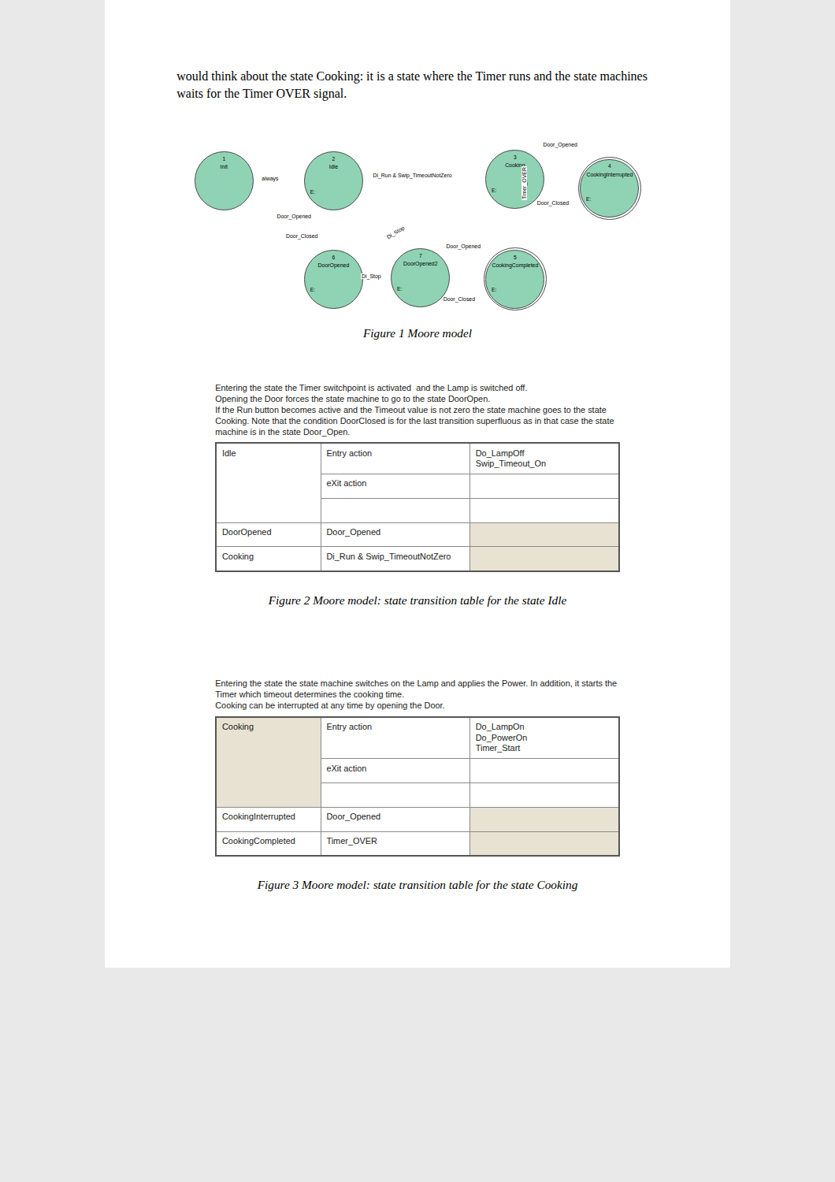would think about the state Cooking: it is a state where the Timer runs and the state machines waits for the Timer OVER signal.
1 Init
2 Idle E:
3 Cooking E:
4 CookingInterrupted E:
5 CookingCompleted E:
6 DoorOpened E:
7 DoorOpened2 E:
always
Di_Run & Swip_TimeoutNotZero
Door_Opened
Door_Closed
Timer_OVER
Di_Stop
Door_Opened
Door_Closed
Di_Stop
Door_Opened
Door_Closed
Figure 1 Moore model
Entering the state the Timer switchpoint is activated and the Lamp is switched off.
Opening the Door forces the state machine to go to the state DoorOpen.
If the Run button becomes active and the Timeout value is not zero the state machine goes to the state Cooking. Note that the condition DoorClosed is for the last transition superfluous as in that case the state machine is in the state Door_Open.
| Idle | Entry action | Do_LampOff Swip_Timeout_On |
| eXit action | |
| DoorOpened | Door_Opened | |
| Cooking | Di_Run & Swip_TimeoutNotZero | |
Figure 2 Moore model: state transition table for the state Idle
Entering the state the state machine switches on the Lamp and applies the Power. In addition, it starts the Timer which timeout determines the cooking time.
Cooking can be interrupted at any time by opening the Door.
| Cooking | Entry action | Do_LampOn Do_PowerOn Timer_Start |
| eXit action | |
| CookingInterrupted | Door_Opened | |
| CookingCompleted | Timer_OVER | |
Figure 3 Moore model: state transition table for the state Cooking